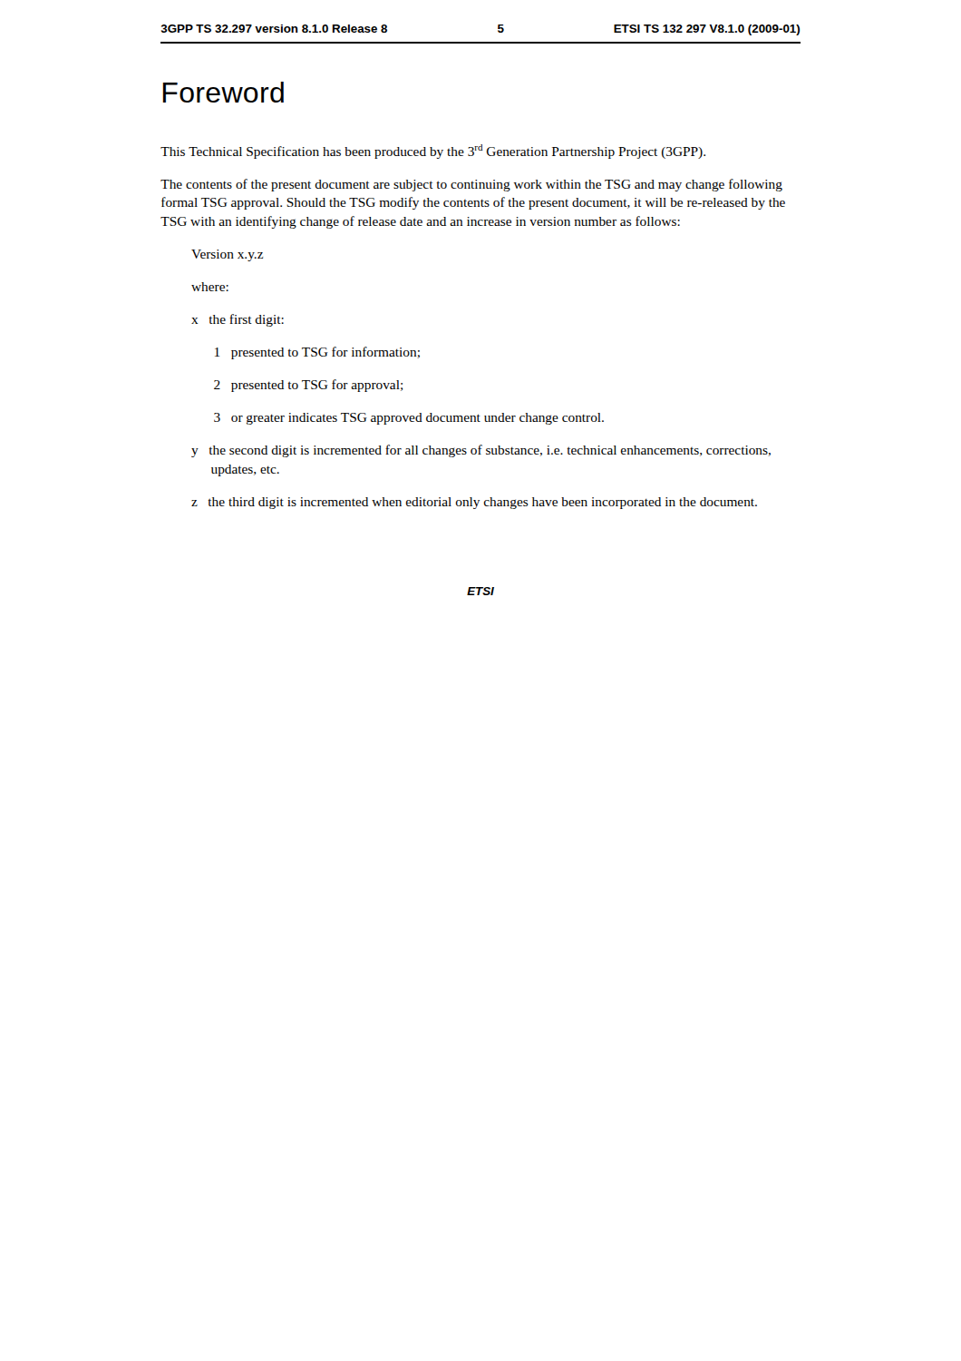3GPP TS 32.297 version 8.1.0 Release 8
5
ETSI TS 132 297 V8.1.0 (2009-01)
Foreword
This Technical Specification has been produced by the 3rd Generation Partnership Project (3GPP).
The contents of the present document are subject to continuing work within the TSG and may change following formal TSG approval. Should the TSG modify the contents of the present document, it will be re-released by the TSG with an identifying change of release date and an increase in version number as follows:
Version x.y.z
where:
x the first digit:
1 presented to TSG for information;
2 presented to TSG for approval;
3 or greater indicates TSG approved document under change control.
y the second digit is incremented for all changes of substance, i.e. technical enhancements, corrections, updates, etc.
z the third digit is incremented when editorial only changes have been incorporated in the document.
ETSI